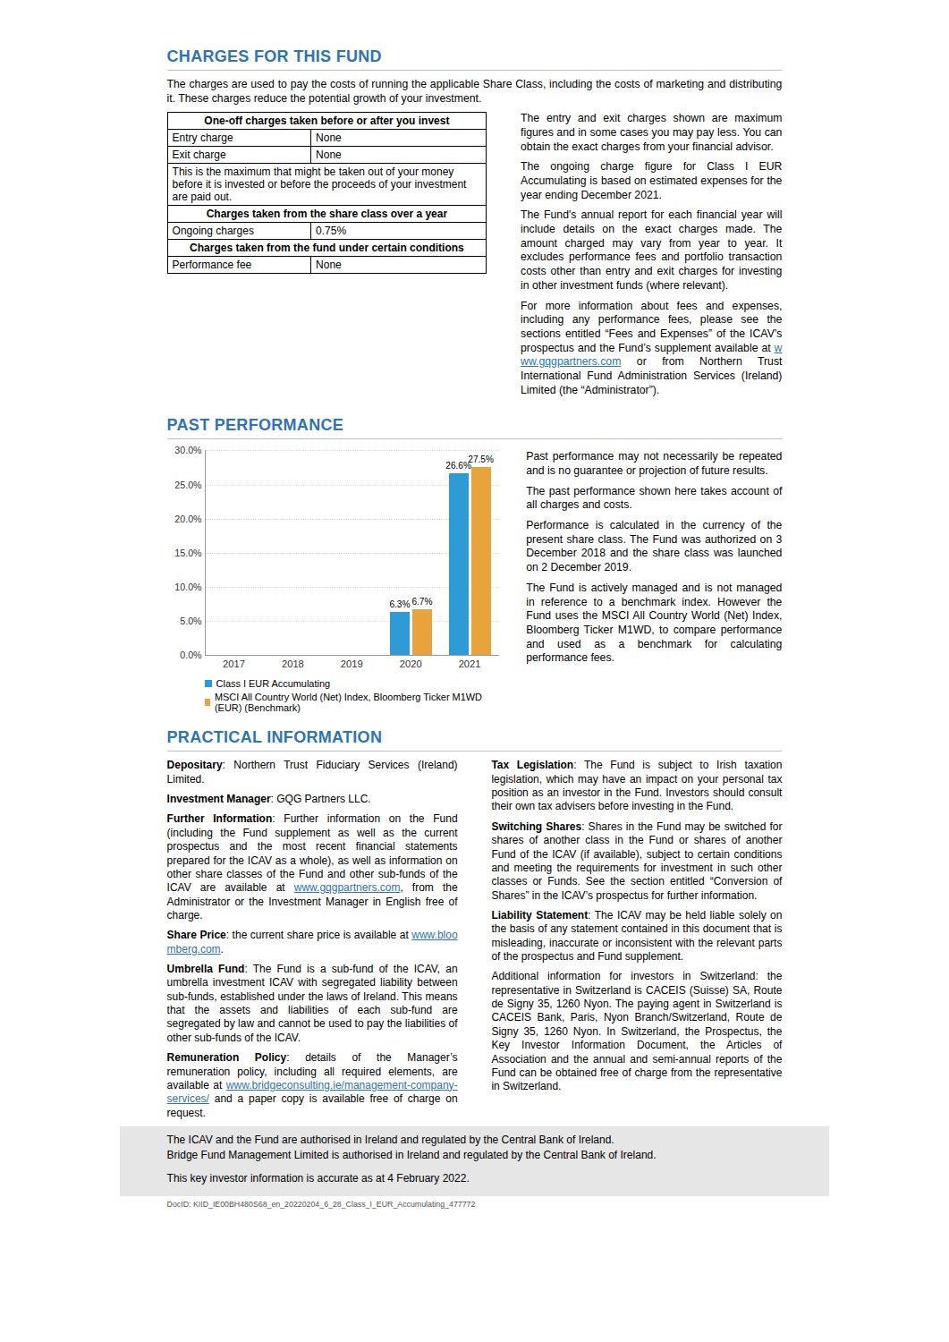Charges for this Fund
The charges are used to pay the costs of running the applicable Share Class, including the costs of marketing and distributing it. These charges reduce the potential growth of your investment.
| One-off charges taken before or after you invest |
| Entry charge | None |
| Exit charge | None |
| This is the maximum that might be taken out of your money before it is invested or before the proceeds of your investment are paid out. |
| Charges taken from the share class over a year |
| Ongoing charges | 0.75% |
| Charges taken from the fund under certain conditions |
| Performance fee | None |
The entry and exit charges shown are maximum figures and in some cases you may pay less. You can obtain the exact charges from your financial advisor.
The ongoing charge figure for Class I EUR Accumulating is based on estimated expenses for the year ending December 2021.
The Fund's annual report for each financial year will include details on the exact charges made. The amount charged may vary from year to year. It excludes performance fees and portfolio transaction costs other than entry and exit charges for investing in other investment funds (where relevant).
For more information about fees and expenses, including any performance fees, please see the sections entitled “Fees and Expenses” of the ICAV’s prospectus and the Fund’s supplement available at www.gqgpartners.com or from Northern Trust International Fund Administration Services (Ireland) Limited (the “Administrator”).
Past Performance
30.0%
25.0%
20.0%
15.0%
10.0%
5.0%
0.0%
6.3%
6.7%
26.6%
27.5%
2017
2018
2019
2020
2021
Class I EUR Accumulating
MSCI All Country World (Net) Index, Bloomberg Ticker M1WD (EUR) (Benchmark)
Past performance may not necessarily be repeated and is no guarantee or projection of future results.
The past performance shown here takes account of all charges and costs.
Performance is calculated in the currency of the present share class. The Fund was authorized on 3 December 2018 and the share class was launched on 2 December 2019.
The Fund is actively managed and is not managed in reference to a benchmark index. However the Fund uses the MSCI All Country World (Net) Index, Bloomberg Ticker M1WD, to compare performance and used as a benchmark for calculating performance fees.
Practical Information
Depositary: Northern Trust Fiduciary Services (Ireland) Limited.
Investment Manager: GQG Partners LLC.
Further Information: Further information on the Fund (including the Fund supplement as well as the current prospectus and the most recent financial statements prepared for the ICAV as a whole), as well as information on other share classes of the Fund and other sub-funds of the ICAV are available at www.gqgpartners.com, from the Administrator or the Investment Manager in English free of charge.
Share Price: the current share price is available at www.bloomberg.com.
Umbrella Fund: The Fund is a sub-fund of the ICAV, an umbrella investment ICAV with segregated liability between sub-funds, established under the laws of Ireland. This means that the assets and liabilities of each sub-fund are segregated by law and cannot be used to pay the liabilities of other sub-funds of the ICAV.
Remuneration Policy: details of the Manager’s remuneration policy, including all required elements, are available at www.bridgeconsulting.ie/management-company-services/ and a paper copy is available free of charge on request.
Tax Legislation: The Fund is subject to Irish taxation legislation, which may have an impact on your personal tax position as an investor in the Fund. Investors should consult their own tax advisers before investing in the Fund.
Switching Shares: Shares in the Fund may be switched for shares of another class in the Fund or shares of another Fund of the ICAV (if available), subject to certain conditions and meeting the requirements for investment in such other classes or Funds. See the section entitled “Conversion of Shares” in the ICAV’s prospectus for further information.
Liability Statement: The ICAV may be held liable solely on the basis of any statement contained in this document that is misleading, inaccurate or inconsistent with the relevant parts of the prospectus and Fund supplement.
Additional information for investors in Switzerland: the representative in Switzerland is CACEIS (Suisse) SA, Route de Signy 35, 1260 Nyon. The paying agent in Switzerland is CACEIS Bank, Paris, Nyon Branch/Switzerland, Route de Signy 35, 1260 Nyon. In Switzerland, the Prospectus, the Key Investor Information Document, the Articles of Association and the annual and semi-annual reports of the Fund can be obtained free of charge from the representative in Switzerland.
The ICAV and the Fund are authorised in Ireland and regulated by the Central Bank of Ireland.
Bridge Fund Management Limited is authorised in Ireland and regulated by the Central Bank of Ireland.
This key investor information is accurate as at 4 February 2022.
DocID: KIID_IE00BH480S68_en_20220204_6_28_Class_I_EUR_Accumulating_477772